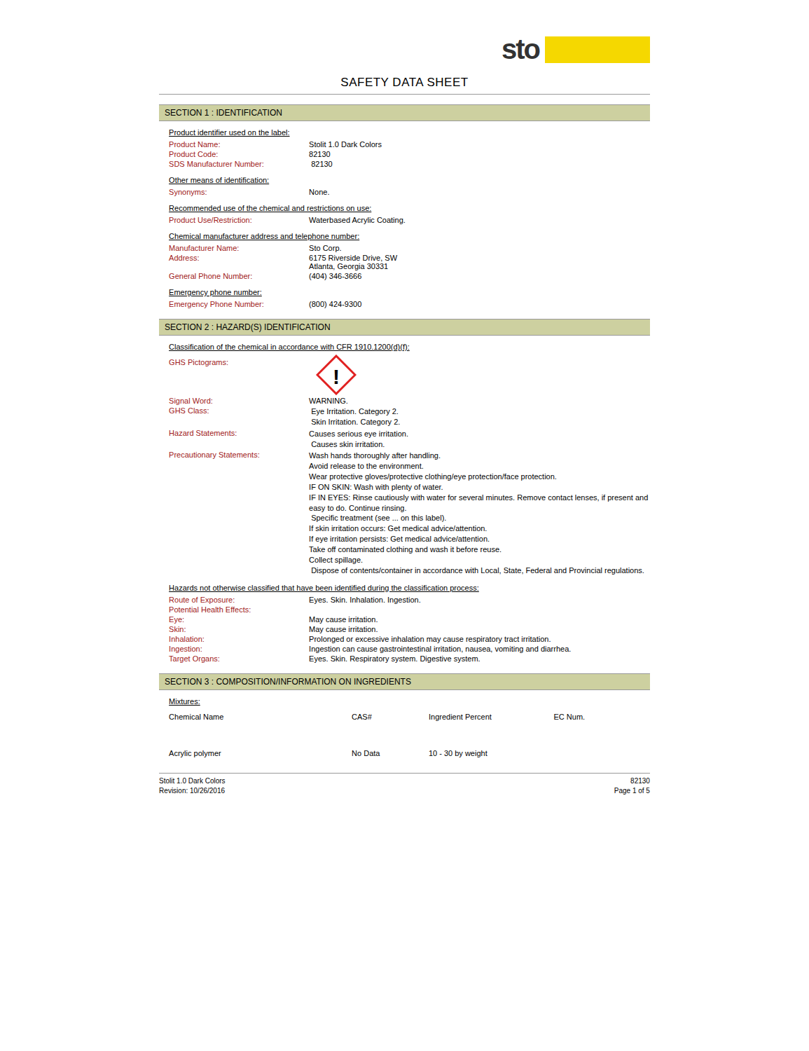sto
SAFETY DATA SHEET
SECTION 1 : IDENTIFICATION
Product identifier used on the label:
| Product Name: | Stolit 1.0 Dark Colors |
| Product Code: | 82130 |
| SDS Manufacturer Number: | 82130 |
Other means of identification:
| Synonyms: | None. |
Recommended use of the chemical and restrictions on use:
| Product Use/Restriction: | Waterbased Acrylic Coating. |
Chemical manufacturer address and telephone number:
| Manufacturer Name: | Sto Corp. |
| Address: | 6175 Riverside Drive, SW Atlanta, Georgia 30331 |
| General Phone Number: | (404) 346-3666 |
Emergency phone number:
| Emergency Phone Number: | (800) 424-9300 |
SECTION 2 : HAZARD(S) IDENTIFICATION
Classification of the chemical in accordance with CFR 1910.1200(d)(f):
| GHS Pictograms: | ! |
| Signal Word: | WARNING. |
| GHS Class: | Eye Irritation. Category 2. Skin Irritation. Category 2. |
| Hazard Statements: | Causes serious eye irritation. Causes skin irritation. |
| Precautionary Statements: | Wash hands thoroughly after handling. Avoid release to the environment. Wear protective gloves/protective clothing/eye protection/face protection. IF ON SKIN: Wash with plenty of water. IF IN EYES: Rinse cautiously with water for several minutes. Remove contact lenses, if present and easy to do. Continue rinsing. Specific treatment (see ... on this label). If skin irritation occurs: Get medical advice/attention. If eye irritation persists: Get medical advice/attention. Take off contaminated clothing and wash it before reuse. Collect spillage. Dispose of contents/container in accordance with Local, State, Federal and Provincial regulations. |
Hazards not otherwise classified that have been identified during the classification process:
| Route of Exposure: | Eyes. Skin. Inhalation. Ingestion. |
| Potential Health Effects: | |
| Eye: | May cause irritation. |
| Skin: | May cause irritation. |
| Inhalation: | Prolonged or excessive inhalation may cause respiratory tract irritation. |
| Ingestion: | Ingestion can cause gastrointestinal irritation, nausea, vomiting and diarrhea. |
| Target Organs: | Eyes. Skin. Respiratory system. Digestive system. |
SECTION 3 : COMPOSITION/INFORMATION ON INGREDIENTS
Mixtures:
| Chemical Name | CAS# | Ingredient Percent | EC Num. |
| --- | --- | --- | --- |
| Acrylic polymer | No Data | 10 - 30 by weight | |
Stolit 1.0 Dark Colors
Revision: 10/26/2016
82130
Page 1 of 5